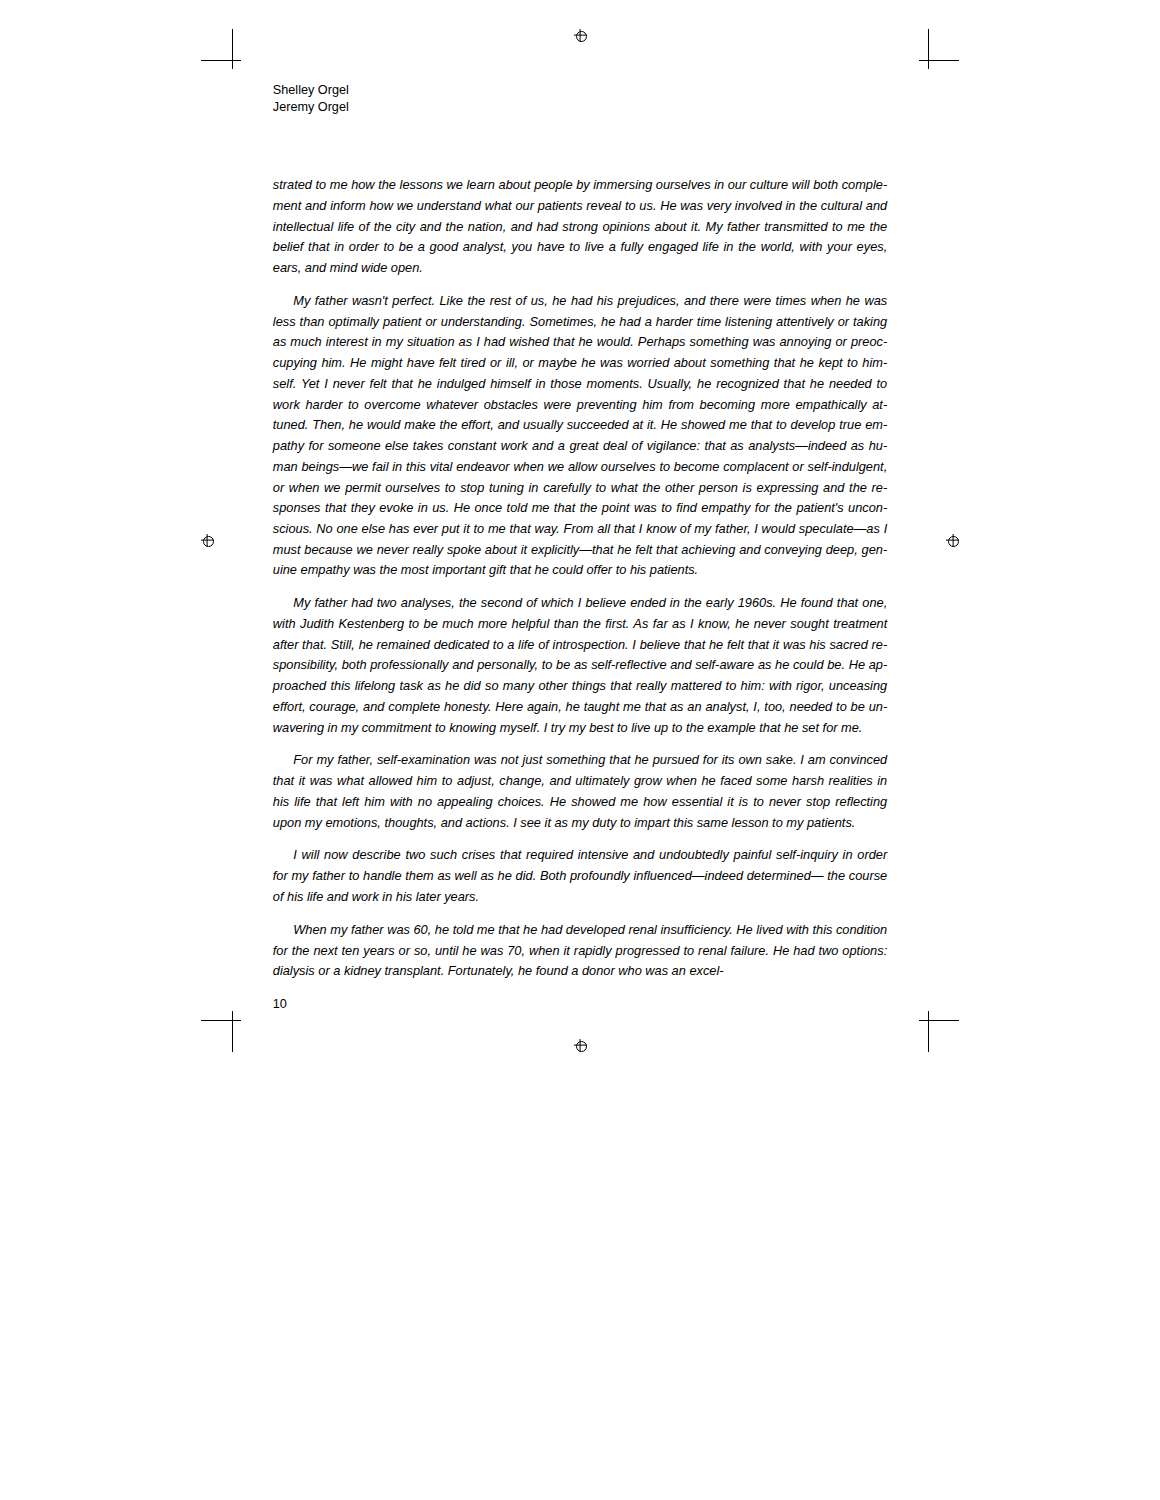Shelley Orgel
Jeremy Orgel
strated to me how the lessons we learn about people by immersing ourselves in our culture will both complement and inform how we understand what our patients reveal to us. He was very involved in the cultural and intellectual life of the city and the nation, and had strong opinions about it. My father transmitted to me the belief that in order to be a good analyst, you have to live a fully engaged life in the world, with your eyes, ears, and mind wide open.
My father wasn't perfect. Like the rest of us, he had his prejudices, and there were times when he was less than optimally patient or understanding. Sometimes, he had a harder time listening attentively or taking as much interest in my situation as I had wished that he would. Perhaps something was annoying or preoccupying him. He might have felt tired or ill, or maybe he was worried about something that he kept to himself. Yet I never felt that he indulged himself in those moments. Usually, he recognized that he needed to work harder to overcome whatever obstacles were preventing him from becoming more empathically attuned. Then, he would make the effort, and usually succeeded at it. He showed me that to develop true empathy for someone else takes constant work and a great deal of vigilance: that as analysts—indeed as human beings—we fail in this vital endeavor when we allow ourselves to become complacent or self-indulgent, or when we permit ourselves to stop tuning in carefully to what the other person is expressing and the responses that they evoke in us. He once told me that the point was to find empathy for the patient's unconscious. No one else has ever put it to me that way. From all that I know of my father, I would speculate—as I must because we never really spoke about it explicitly—that he felt that achieving and conveying deep, genuine empathy was the most important gift that he could offer to his patients.
My father had two analyses, the second of which I believe ended in the early 1960s. He found that one, with Judith Kestenberg to be much more helpful than the first. As far as I know, he never sought treatment after that. Still, he remained dedicated to a life of introspection. I believe that he felt that it was his sacred responsibility, both professionally and personally, to be as self-reflective and self-aware as he could be. He approached this lifelong task as he did so many other things that really mattered to him: with rigor, unceasing effort, courage, and complete honesty. Here again, he taught me that as an analyst, I, too, needed to be unwavering in my commitment to knowing myself. I try my best to live up to the example that he set for me.
For my father, self-examination was not just something that he pursued for its own sake. I am convinced that it was what allowed him to adjust, change, and ultimately grow when he faced some harsh realities in his life that left him with no appealing choices. He showed me how essential it is to never stop reflecting upon my emotions, thoughts, and actions. I see it as my duty to impart this same lesson to my patients.
I will now describe two such crises that required intensive and undoubtedly painful self-inquiry in order for my father to handle them as well as he did. Both profoundly influenced—indeed determined— the course of his life and work in his later years.
When my father was 60, he told me that he had developed renal insufficiency. He lived with this condition for the next ten years or so, until he was 70, when it rapidly progressed to renal failure. He had two options: dialysis or a kidney transplant. Fortunately, he found a donor who was an excel-
10